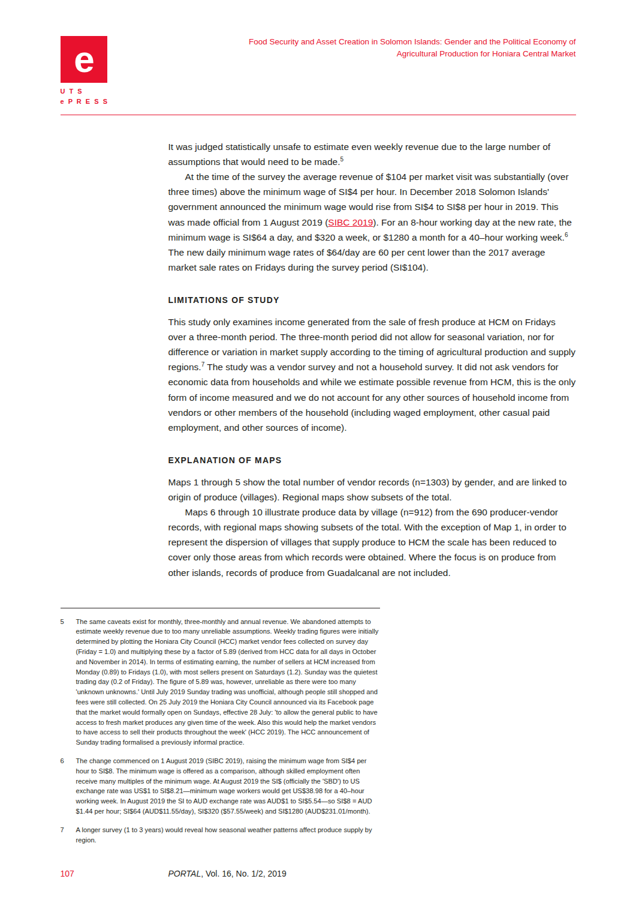e
U T S
e P R E S S
Food Security and Asset Creation in Solomon Islands: Gender and the Political Economy of
Agricultural Production for Honiara Central Market
It was judged statistically unsafe to estimate even weekly revenue due to the large number of assumptions that would need to be made.5
At the time of the survey the average revenue of $104 per market visit was substantially (over three times) above the minimum wage of SI$4 per hour. In December 2018 Solomon Islands' government announced the minimum wage would rise from SI$4 to SI$8 per hour in 2019. This was made official from 1 August 2019 (SIBC 2019). For an 8-hour working day at the new rate, the minimum wage is SI$64 a day, and $320 a week, or $1280 a month for a 40–hour working week.6 The new daily minimum wage rates of $64/day are 60 per cent lower than the 2017 average market sale rates on Fridays during the survey period (SI$104).
Limitations of Study
This study only examines income generated from the sale of fresh produce at HCM on Fridays over a three-month period. The three-month period did not allow for seasonal variation, nor for difference or variation in market supply according to the timing of agricultural production and supply regions.7 The study was a vendor survey and not a household survey. It did not ask vendors for economic data from households and while we estimate possible revenue from HCM, this is the only form of income measured and we do not account for any other sources of household income from vendors or other members of the household (including waged employment, other casual paid employment, and other sources of income).
Explanation of Maps
Maps 1 through 5 show the total number of vendor records (n=1303) by gender, and are linked to origin of produce (villages). Regional maps show subsets of the total.
Maps 6 through 10 illustrate produce data by village (n=912) from the 690 producer-vendor records, with regional maps showing subsets of the total. With the exception of Map 1, in order to represent the dispersion of villages that supply produce to HCM the scale has been reduced to cover only those areas from which records were obtained. Where the focus is on produce from other islands, records of produce from Guadalcanal are not included.
5
The same caveats exist for monthly, three-monthly and annual revenue. We abandoned attempts to estimate weekly revenue due to too many unreliable assumptions. Weekly trading figures were initially determined by plotting the Honiara City Council (HCC) market vendor fees collected on survey day (Friday = 1.0) and multiplying these by a factor of 5.89 (derived from HCC data for all days in October and November in 2014). In terms of estimating earning, the number of sellers at HCM increased from Monday (0.89) to Fridays (1.0), with most sellers present on Saturdays (1.2). Sunday was the quietest trading day (0.2 of Friday). The figure of 5.89 was, however, unreliable as there were too many 'unknown unknowns.' Until July 2019 Sunday trading was unofficial, although people still shopped and fees were still collected. On 25 July 2019 the Honiara City Council announced via its Facebook page that the market would formally open on Sundays, effective 28 July: 'to allow the general public to have access to fresh market produces any given time of the week. Also this would help the market vendors to have access to sell their products throughout the week' (HCC 2019). The HCC announcement of Sunday trading formalised a previously informal practice.
6
The change commenced on 1 August 2019 (SIBC 2019), raising the minimum wage from SI$4 per hour to SI$8. The minimum wage is offered as a comparison, although skilled employment often receive many multiples of the minimum wage. At August 2019 the SI$ (officially the 'SBD') to US exchange rate was US$1 to SI$8.21—minimum wage workers would get US$38.98 for a 40–hour working week. In August 2019 the SI to AUD exchange rate was AUD$1 to SI$5.54—so SI$8 = AUD $1.44 per hour; SI$64 (AUD$11.55/day), SI$320 ($57.55/week) and SI$1280 (AUD$231.01/month).
7
A longer survey (1 to 3 years) would reveal how seasonal weather patterns affect produce supply by region.
107
PORTAL, Vol. 16, No. 1/2, 2019